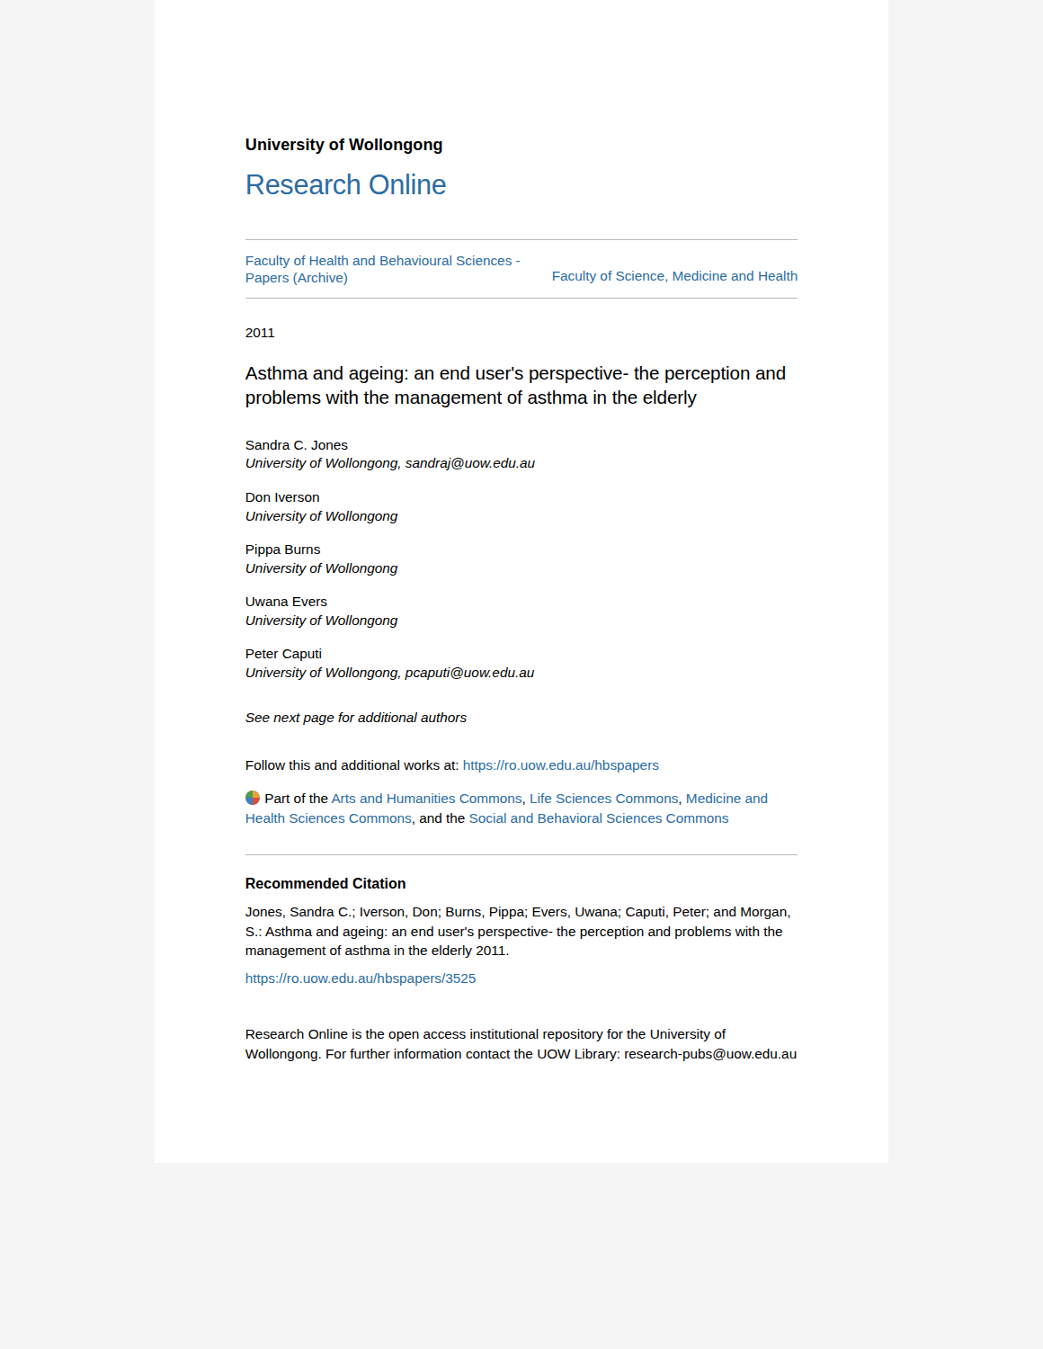University of Wollongong
Research Online
Faculty of Health and Behavioural Sciences - Papers (Archive)
Faculty of Science, Medicine and Health
2011
Asthma and ageing: an end user's perspective- the perception and problems with the management of asthma in the elderly
Sandra C. Jones
University of Wollongong, sandraj@uow.edu.au
Don Iverson
University of Wollongong
Pippa Burns
University of Wollongong
Uwana Evers
University of Wollongong
Peter Caputi
University of Wollongong, pcaputi@uow.edu.au
See next page for additional authors
Follow this and additional works at: https://ro.uow.edu.au/hbspapers
Part of the Arts and Humanities Commons, Life Sciences Commons, Medicine and Health Sciences Commons, and the Social and Behavioral Sciences Commons
Recommended Citation
Jones, Sandra C.; Iverson, Don; Burns, Pippa; Evers, Uwana; Caputi, Peter; and Morgan, S.: Asthma and ageing: an end user's perspective- the perception and problems with the management of asthma in the elderly 2011.
https://ro.uow.edu.au/hbspapers/3525
Research Online is the open access institutional repository for the University of Wollongong. For further information contact the UOW Library: research-pubs@uow.edu.au